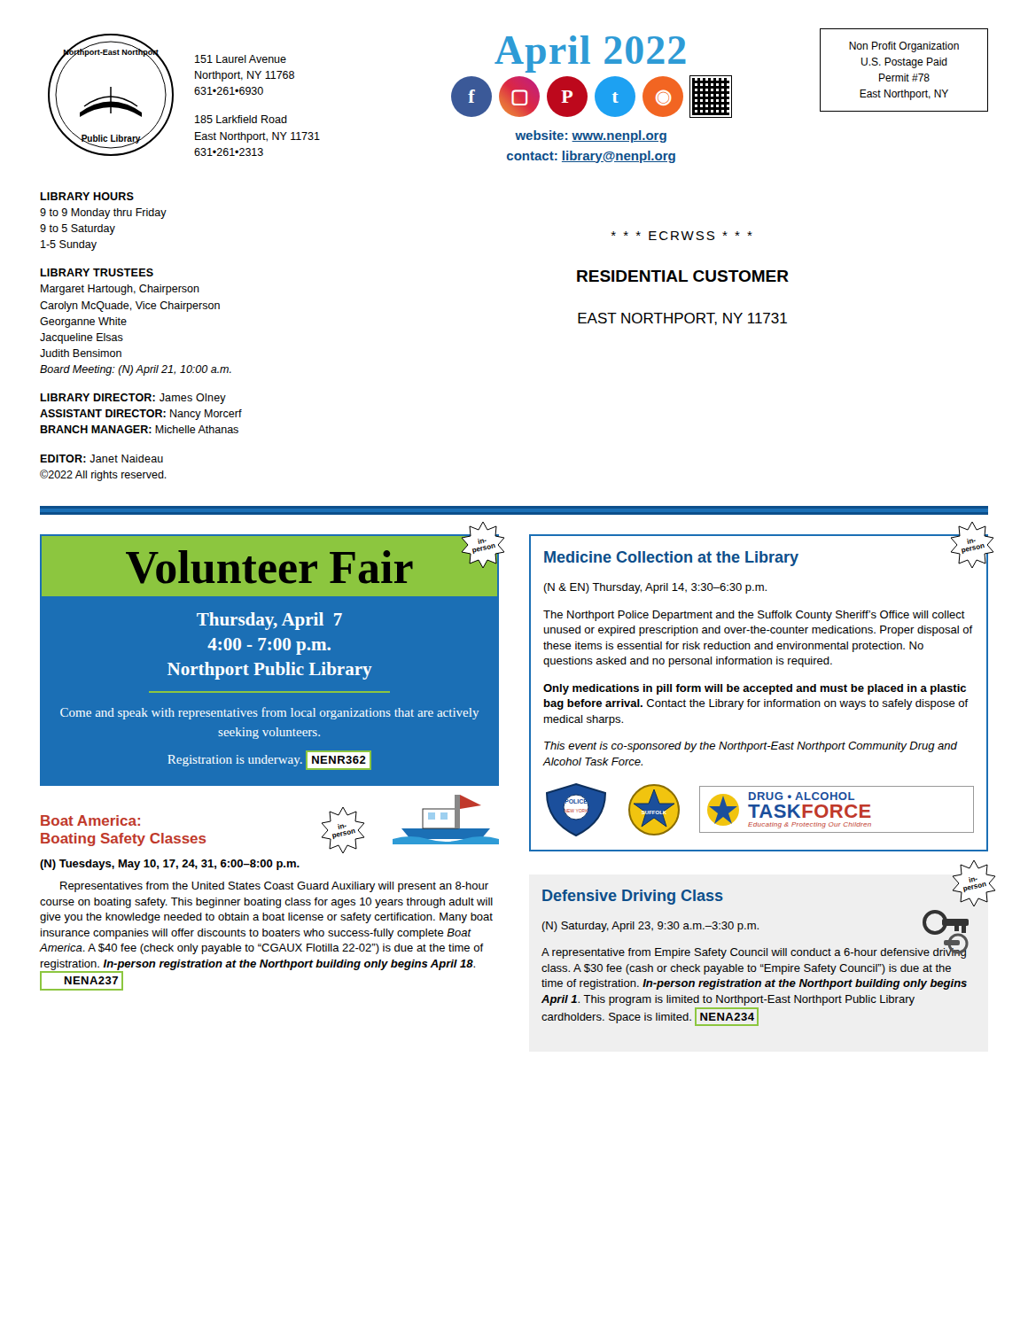Northport-East Northport Public Library
151 Laurel Avenue
Northport, NY 11768
631•261•6930
185 Larkfield Road
East Northport, NY 11731
631•261•2313
April 2022
f
▢
P
t
◉
website: www.nenpl.org
contact: library@nenpl.org
Non Profit Organization
U.S. Postage Paid
Permit #78
East Northport, NY
LIBRARY HOURS
9 to 9 Monday thru Friday
9 to 5 Saturday
1-5 Sunday
LIBRARY TRUSTEES
Margaret Hartough, Chairperson
Carolyn McQuade, Vice Chairperson
Georganne White
Jacqueline Elsas
Judith Bensimon
Board Meeting: (N) April 21, 10:00 a.m.
LIBRARY DIRECTOR: James Olney
ASSISTANT DIRECTOR: Nancy Morcerf
BRANCH MANAGER: Michelle Athanas
EDITOR: Janet Naideau
©2022 All rights reserved.
* * * ECRWSS * * *
RESIDENTIAL CUSTOMER
EAST NORTHPORT, NY 11731
in-person
Volunteer Fair
Thursday, April 7
4:00 - 7:00 p.m.
Northport Public Library
Come and speak with representatives from local organizations that are actively seeking volunteers.
Registration is underway. NENR362
in-person
Boat America:
Boating Safety Classes
(N) Tuesdays, May 10, 17, 24, 31, 6:00–8:00 p.m.
Representatives from the United States Coast Guard Auxiliary will present an 8-hour course on boating safety. This beginner boating class for ages 10 years through adult will give you the knowledge needed to obtain a boat license or safety certification. Many boat insurance companies will offer discounts to boaters who success-fully complete Boat America. A $40 fee (check only payable to “CGAUX Flotilla 22-02”) is due at the time of registration. In-person registration at the Northport building only begins April 18. NENA237
in-person
Medicine Collection at the Library
(N & EN) Thursday, April 14, 3:30–6:30 p.m.
The Northport Police Department and the Suffolk County Sheriff’s Office will collect unused or expired prescription and over-the-counter medications. Proper disposal of these items is essential for risk reduction and environmental protection. No questions asked and no personal information is required.
Only medications in pill form will be accepted and must be placed in a plastic bag before arrival. Contact the Library for information on ways to safely dispose of medical sharps.
This event is co-sponsored by the Northport-East Northport Community Drug and Alcohol Task Force.
POLICE NEW YORK SUFFOLK
DRUG • ALCOHOL
TASKFORCE
Educating & Protecting Our Children
in-person
Defensive Driving Class
(N) Saturday, April 23, 9:30 a.m.–3:30 p.m.
A representative from Empire Safety Council will conduct a 6-hour defensive driving class. A $30 fee (cash or check payable to “Empire Safety Council”) is due at the time of registration. In-person registration at the Northport building only begins April 1. This program is limited to Northport-East Northport Public Library cardholders. Space is limited. NENA234